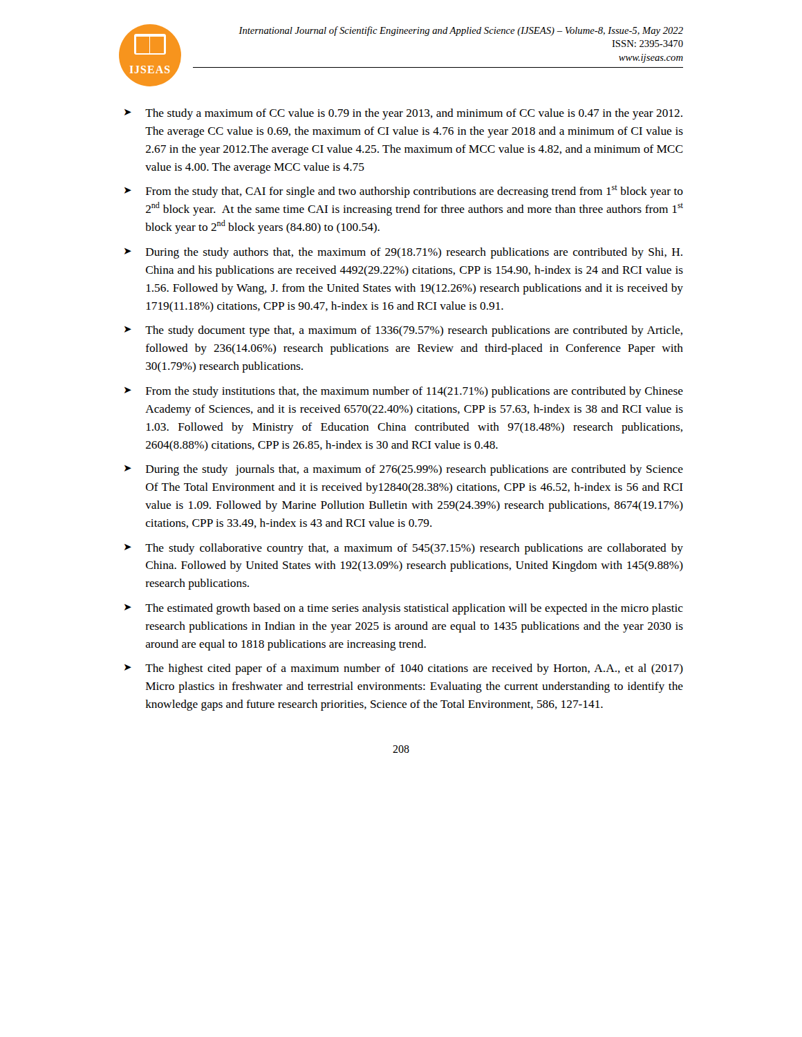IJSEAS
International Journal of Scientific Engineering and Applied Science (IJSEAS) – Volume-8, Issue-5, May 2022
ISSN: 2395-3470
www.ijseas.com
The study a maximum of CC value is 0.79 in the year 2013, and minimum of CC value is 0.47 in the year 2012. The average CC value is 0.69, the maximum of CI value is 4.76 in the year 2018 and a minimum of CI value is 2.67 in the year 2012.The average CI value 4.25. The maximum of MCC value is 4.82, and a minimum of MCC value is 4.00. The average MCC value is 4.75
From the study that, CAI for single and two authorship contributions are decreasing trend from 1st block year to 2nd block year. At the same time CAI is increasing trend for three authors and more than three authors from 1st block year to 2nd block years (84.80) to (100.54).
During the study authors that, the maximum of 29(18.71%) research publications are contributed by Shi, H. China and his publications are received 4492(29.22%) citations, CPP is 154.90, h-index is 24 and RCI value is 1.56. Followed by Wang, J. from the United States with 19(12.26%) research publications and it is received by 1719(11.18%) citations, CPP is 90.47, h-index is 16 and RCI value is 0.91.
The study document type that, a maximum of 1336(79.57%) research publications are contributed by Article, followed by 236(14.06%) research publications are Review and third-placed in Conference Paper with 30(1.79%) research publications.
From the study institutions that, the maximum number of 114(21.71%) publications are contributed by Chinese Academy of Sciences, and it is received 6570(22.40%) citations, CPP is 57.63, h-index is 38 and RCI value is 1.03. Followed by Ministry of Education China contributed with 97(18.48%) research publications, 2604(8.88%) citations, CPP is 26.85, h-index is 30 and RCI value is 0.48.
During the study journals that, a maximum of 276(25.99%) research publications are contributed by Science Of The Total Environment and it is received by12840(28.38%) citations, CPP is 46.52, h-index is 56 and RCI value is 1.09. Followed by Marine Pollution Bulletin with 259(24.39%) research publications, 8674(19.17%) citations, CPP is 33.49, h-index is 43 and RCI value is 0.79.
The study collaborative country that, a maximum of 545(37.15%) research publications are collaborated by China. Followed by United States with 192(13.09%) research publications, United Kingdom with 145(9.88%) research publications.
The estimated growth based on a time series analysis statistical application will be expected in the micro plastic research publications in Indian in the year 2025 is around are equal to 1435 publications and the year 2030 is around are equal to 1818 publications are increasing trend.
The highest cited paper of a maximum number of 1040 citations are received by Horton, A.A., et al (2017) Micro plastics in freshwater and terrestrial environments: Evaluating the current understanding to identify the knowledge gaps and future research priorities, Science of the Total Environment, 586, 127-141.
208